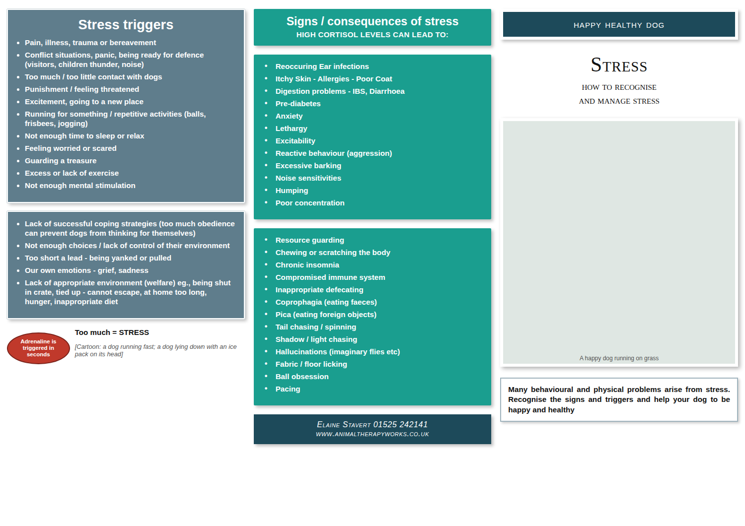Stress triggers
Pain, illness, trauma or bereavement
Conflict situations, panic, being ready for defence (visitors, children thunder, noise)
Too much / too little contact with dogs
Punishment / feeling threatened
Excitement, going to a new place
Running for something / repetitive activities (balls, frisbees, jogging)
Not enough time to sleep or relax
Feeling worried or scared
Guarding a treasure
Excess or lack of exercise
Not enough mental stimulation
Lack of successful coping strategies (too much obedience can prevent dogs from thinking for themselves)
Not enough choices / lack of control of their environment
Too short a lead - being yanked or pulled
Our own emotions - grief, sadness
Lack of appropriate environment (welfare) eg., being shut in crate, tied up - cannot escape, at home too long, hunger, inappropriate diet
Adrenaline is triggered in seconds
Too much = STRESS
[Cartoon: a dog running fast; a dog lying down with an ice pack on its head]
Signs / consequences of stress
HIGH CORTISOL LEVELS CAN LEAD TO:
Reoccuring Ear infections
Itchy Skin - Allergies - Poor Coat
Digestion problems - IBS, Diarrhoea
Pre-diabetes
Anxiety
Lethargy
Excitability
Reactive behaviour (aggression)
Excessive barking
Noise sensitivities
Humping
Poor concentration
Resource guarding
Chewing or scratching the body
Chronic insomnia
Compromised immune system
Inappropriate defecating
Coprophagia (eating faeces)
Pica (eating foreign objects)
Tail chasing / spinning
Shadow / light chasing
Hallucinations (imaginary flies etc)
Fabric / floor licking
Ball obsession
Pacing
Elaine Stavert 01525 242141
www.animaltherapyworks.co.uk
happy healthy dog
Stress
how to recognise
and manage stress
A happy dog running on grass
Many behavioural and physical problems arise from stress. Recognise the signs and triggers and help your dog to be happy and healthy